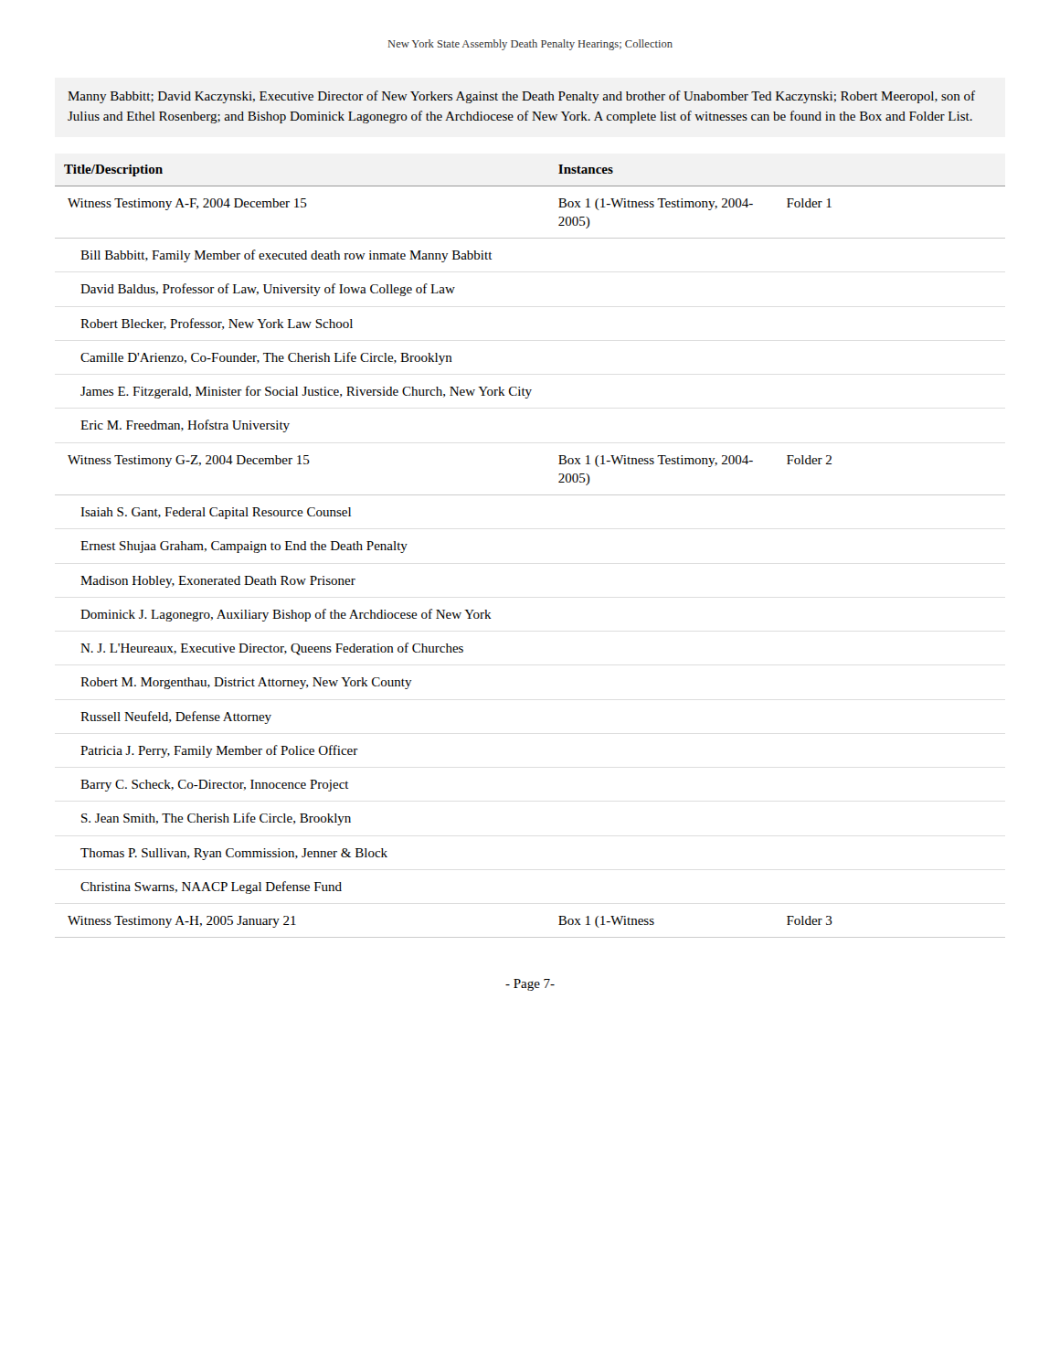New York State Assembly Death Penalty Hearings; Collection
Manny Babbitt; David Kaczynski, Executive Director of New Yorkers Against the Death Penalty and brother of Unabomber Ted Kaczynski; Robert Meeropol, son of Julius and Ethel Rosenberg; and Bishop Dominick Lagonegro of the Archdiocese of New York. A complete list of witnesses can be found in the Box and Folder List.
| Title/Description | Instances | |
| --- | --- | --- |
| Witness Testimony A-F, 2004 December 15 | Box 1 (1-Witness Testimony, 2004-2005) | Folder 1 |
| Bill Babbitt, Family Member of executed death row inmate Manny Babbitt | | |
| David Baldus, Professor of Law, University of Iowa College of Law | | |
| Robert Blecker, Professor, New York Law School | | |
| Camille D'Arienzo, Co-Founder, The Cherish Life Circle, Brooklyn | | |
| James E. Fitzgerald, Minister for Social Justice, Riverside Church, New York City | | |
| Eric M. Freedman, Hofstra University | | |
| Witness Testimony G-Z, 2004 December 15 | Box 1 (1-Witness Testimony, 2004-2005) | Folder 2 |
| Isaiah S. Gant, Federal Capital Resource Counsel | | |
| Ernest Shujaa Graham, Campaign to End the Death Penalty | | |
| Madison Hobley, Exonerated Death Row Prisoner | | |
| Dominick J. Lagonegro, Auxiliary Bishop of the Archdiocese of New York | | |
| N. J. L'Heureaux, Executive Director, Queens Federation of Churches | | |
| Robert M. Morgenthau, District Attorney, New York County | | |
| Russell Neufeld, Defense Attorney | | |
| Patricia J. Perry, Family Member of Police Officer | | |
| Barry C. Scheck, Co-Director, Innocence Project | | |
| S. Jean Smith, The Cherish Life Circle, Brooklyn | | |
| Thomas P. Sullivan, Ryan Commission, Jenner & Block | | |
| Christina Swarns, NAACP Legal Defense Fund | | |
| Witness Testimony A-H, 2005 January 21 | Box 1 (1-Witness | Folder 3 |
- Page 7-